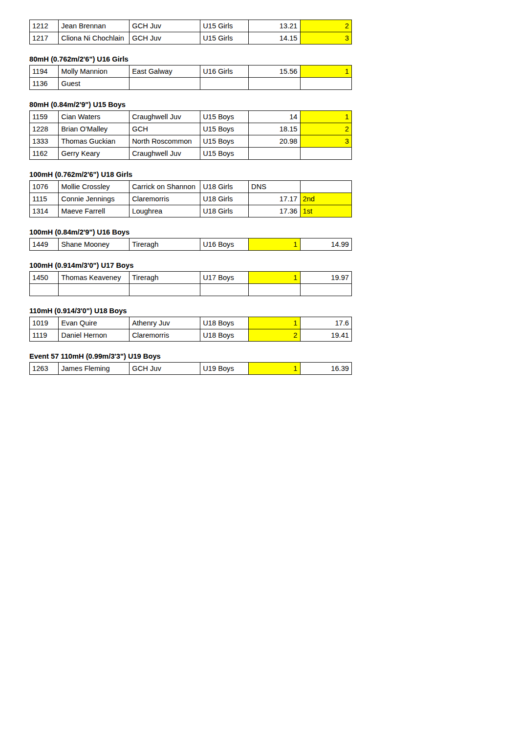| 1212 | Jean Brennan | GCH Juv | U15 Girls | 13.21 | 2 |
| 1217 | Cliona Ni Chochlain | GCH Juv | U15 Girls | 14.15 | 3 |
80mH (0.762m/2'6") U16 Girls
| 1194 | Molly Mannion | East Galway | U16 Girls | 15.56 | 1 |
| 1136 | Guest | | | | |
80mH (0.84m/2'9") U15 Boys
| 1159 | Cian Waters | Craughwell Juv | U15 Boys | 14 | 1 |
| 1228 | Brian O'Malley | GCH | U15 Boys | 18.15 | 2 |
| 1333 | Thomas Guckian | North Roscommon | U15 Boys | 20.98 | 3 |
| 1162 | Gerry Keary | Craughwell Juv | U15 Boys | | |
100mH (0.762m/2'6") U18 Girls
| 1076 | Mollie Crossley | Carrick on Shannon | U18 Girls | DNS | |
| 1115 | Connie Jennings | Claremorris | U18 Girls | 17.17 | 2nd |
| 1314 | Maeve Farrell | Loughrea | U18 Girls | 17.36 | 1st |
100mH (0.84m/2'9") U16 Boys
| 1449 | Shane Mooney | Tireragh | U16 Boys | 1 | 14.99 |
100mH (0.914m/3'0") U17 Boys
| 1450 | Thomas Keaveney | Tireragh | U17 Boys | 1 | 19.97 |
110mH (0.914/3'0") U18 Boys
| 1019 | Evan Quire | Athenry Juv | U18 Boys | 1 | 17.6 |
| 1119 | Daniel Hernon | Claremorris | U18 Boys | 2 | 19.41 |
Event 57 110mH (0.99m/3'3") U19 Boys
| 1263 | James Fleming | GCH Juv | U19 Boys | 1 | 16.39 |